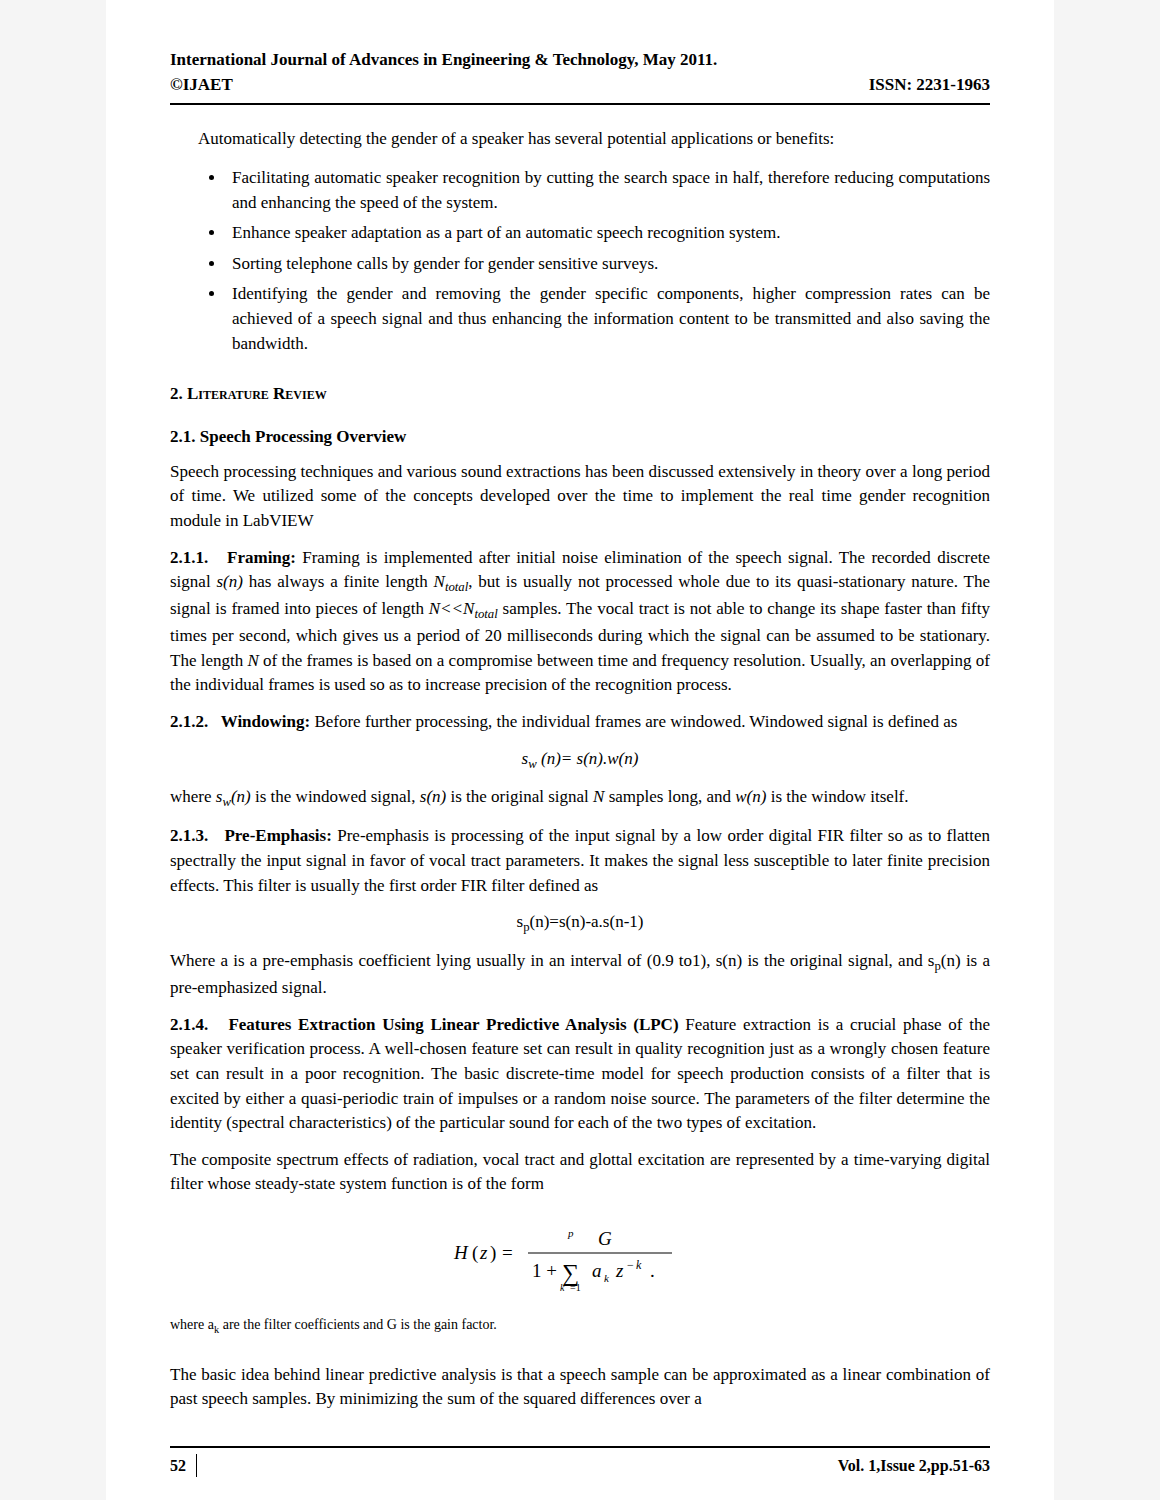International Journal of Advances in Engineering & Technology, May 2011.
©IJAET ISSN: 2231-1963
Automatically detecting the gender of a speaker has several potential applications or benefits:
Facilitating automatic speaker recognition by cutting the search space in half, therefore reducing computations and enhancing the speed of the system.
Enhance speaker adaptation as a part of an automatic speech recognition system.
Sorting telephone calls by gender for gender sensitive surveys.
Identifying the gender and removing the gender specific components, higher compression rates can be achieved of a speech signal and thus enhancing the information content to be transmitted and also saving the bandwidth.
2. Literature Review
2.1. Speech Processing Overview
Speech processing techniques and various sound extractions has been discussed extensively in theory over a long period of time. We utilized some of the concepts developed over the time to implement the real time gender recognition module in LabVIEW
2.1.1. Framing: Framing is implemented after initial noise elimination of the speech signal. The recorded discrete signal s(n) has always a finite length Ntotal, but is usually not processed whole due to its quasi-stationary nature. The signal is framed into pieces of length N<<Ntotal samples. The vocal tract is not able to change its shape faster than fifty times per second, which gives us a period of 20 milliseconds during which the signal can be assumed to be stationary. The length N of the frames is based on a compromise between time and frequency resolution. Usually, an overlapping of the individual frames is used so as to increase precision of the recognition process.
2.1.2. Windowing: Before further processing, the individual frames are windowed. Windowed signal is defined as
sw (n)= s(n).w(n)
where sw(n) is the windowed signal, s(n) is the original signal N samples long, and w(n) is the window itself.
2.1.3. Pre-Emphasis: Pre-emphasis is processing of the input signal by a low order digital FIR filter so as to flatten spectrally the input signal in favor of vocal tract parameters. It makes the signal less susceptible to later finite precision effects. This filter is usually the first order FIR filter defined as
sp(n)=s(n)-a.s(n-1)
Where a is a pre-emphasis coefficient lying usually in an interval of (0.9 to1), s(n) is the original signal, and sp(n) is a pre-emphasized signal.
2.1.4. Features Extraction Using Linear Predictive Analysis (LPC) Feature extraction is a crucial phase of the speaker verification process. A well-chosen feature set can result in quality recognition just as a wrongly chosen feature set can result in a poor recognition. The basic discrete-time model for speech production consists of a filter that is excited by either a quasi-periodic train of impulses or a random noise source. The parameters of the filter determine the identity (spectral characteristics) of the particular sound for each of the two types of excitation.
The composite spectrum effects of radiation, vocal tract and glottal excitation are represented by a time-varying digital filter whose steady-state system function is of the form
H ( z ) = G 1 + p ∑ k =1 a k z − k .
where ak are the filter coefficients and G is the gain factor.
The basic idea behind linear predictive analysis is that a speech sample can be approximated as a linear combination of past speech samples. By minimizing the sum of the squared differences over a
52 Vol. 1,Issue 2,pp.51-63